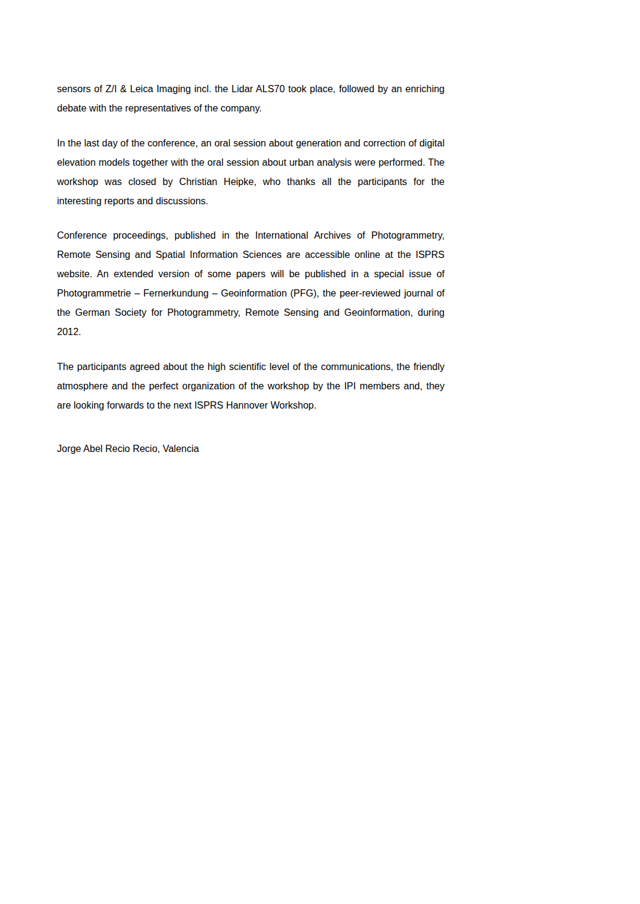sensors of Z/I & Leica Imaging incl. the Lidar ALS70 took place, followed by an enriching debate with the representatives of the company.
In the last day of the conference, an oral session about generation and correction of digital elevation models together with the oral session about urban analysis were performed. The workshop was closed by Christian Heipke, who thanks all the participants for the interesting reports and discussions.
Conference proceedings, published in the International Archives of Photogrammetry, Remote Sensing and Spatial Information Sciences are accessible online at the ISPRS website. An extended version of some papers will be published in a special issue of Photogrammetrie – Fernerkundung – Geoinformation (PFG), the peer-reviewed journal of the German Society for Photogrammetry, Remote Sensing and Geoinformation, during 2012.
The participants agreed about the high scientific level of the communications, the friendly atmosphere and the perfect organization of the workshop by the IPI members and, they are looking forwards to the next ISPRS Hannover Workshop.
Jorge Abel Recio Recio, Valencia